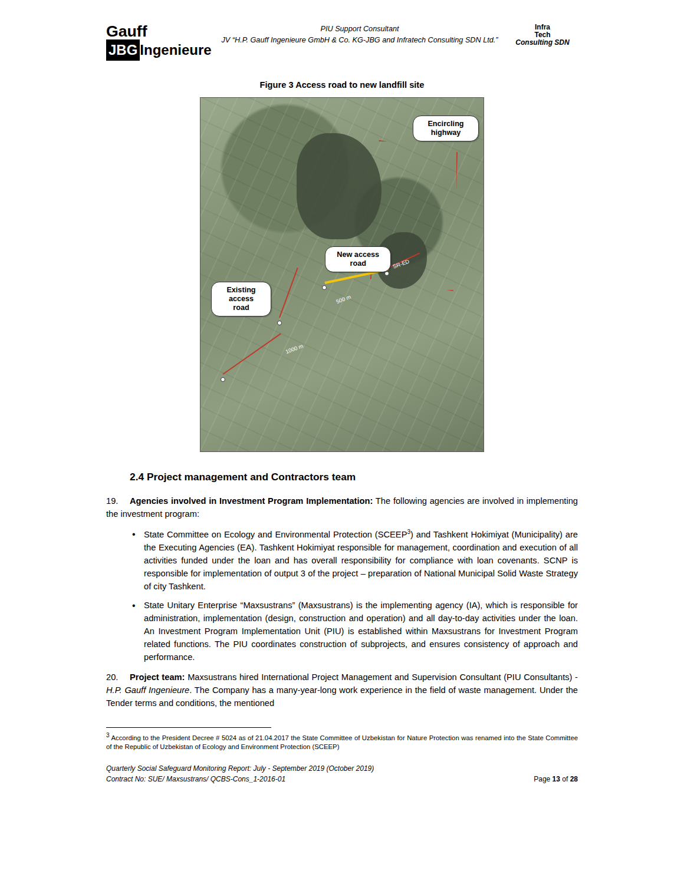Gauff
JBG Ingenieure
PIU Support Consultant
JV “H.P. Gauff Ingenieure GmbH & Co. KG-JBG and Infratech Consulting SDN Ltd.”
Infra
Tech
Consulting SDN
Figure 3 Access road to new landfill site
1000 m
500 m
SR-ED
Encircling
highway
New access
road
Existing
access
road
2.4 Project management and Contractors team
19. Agencies involved in Investment Program Implementation: The following agencies are involved in implementing the investment program:
State Committee on Ecology and Environmental Protection (SCEEP3) and Tashkent Hokimiyat (Municipality) are the Executing Agencies (EA). Tashkent Hokimiyat responsible for management, coordination and execution of all activities funded under the loan and has overall responsibility for compliance with loan covenants. SCNP is responsible for implementation of output 3 of the project – preparation of National Municipal Solid Waste Strategy of city Tashkent.
State Unitary Enterprise “Maxsustrans” (Maxsustrans) is the implementing agency (IA), which is responsible for administration, implementation (design, construction and operation) and all day-to-day activities under the loan. An Investment Program Implementation Unit (PIU) is established within Maxsustrans for Investment Program related functions. The PIU coordinates construction of subprojects, and ensures consistency of approach and performance.
20. Project team: Maxsustrans hired International Project Management and Supervision Consultant (PIU Consultants) - H.P. Gauff Ingenieure. The Company has a many-year-long work experience in the field of waste management. Under the Tender terms and conditions, the mentioned
3 According to the President Decree # 5024 as of 21.04.2017 the State Committee of Uzbekistan for Nature Protection was renamed into the State Committee of the Republic of Uzbekistan of Ecology and Environment Protection (SCEEP)
Quarterly Social Safeguard Monitoring Report: July - September 2019 (October 2019)
Contract No: SUE/ Maxsustrans/ QCBS-Cons_1-2016-01
Page 13 of 28